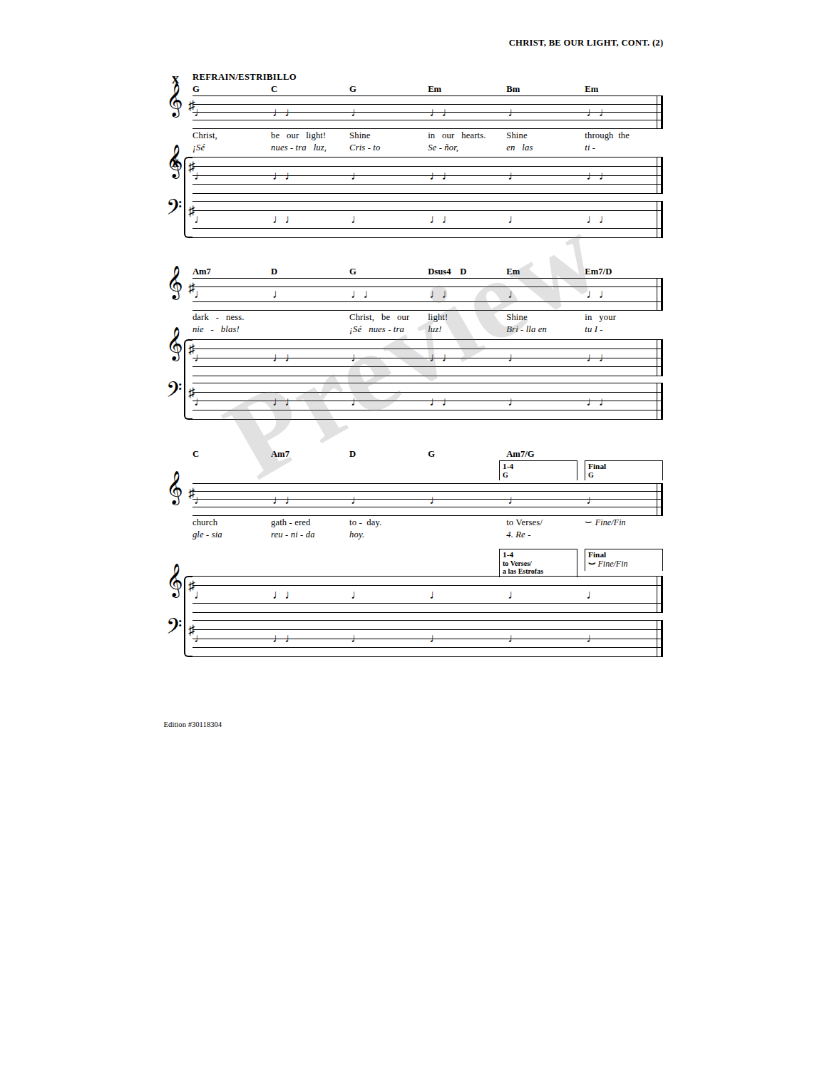Christ, Be Our Light, cont. (2)
Preview
x
REFRAIN/ESTRIBILLO
GCGEm Bm Em
𝄞 ♯
♩♩♩♩♩♩♩♩♩
Christ, be our light!Shine in our hearts. Shine through the
¡Sé nues - tra luz, Cris - to Se - ñor, en las ti -
x
𝄞 ♯
♩♩♩♩♩♩♩♩♩
𝄢 ♯
♩♩♩♩♩♩♩♩♩
Am7 DGDsus4 D Em Em7/D
𝄞 ♯
♩♩♩♩♩♩♩♩♩
dark - ness. Christ, be our light!Shine in your
nie - blas! ¡Sé nues - tra luz!Bri - lla en tu I -
𝄞 ♯
♩♩♩♩♩♩♩♩♩
𝄢 ♯
♩♩♩♩♩♩♩♩♩
CAm7 DGAm7/G
1-4
G
Final
G
𝄞 ♯
♩♩♩♩♩♩♩
church gath - ered to - day. to Verses/⌣ Fine/Fin
gle - sia reu - ni - da hoy. 4. Re -
1-4
to Verses/
a las Estrofas
Final
⌣ Fine/Fin
𝄞 ♯
♩♩♩♩♩♩♩
𝄢 ♯
♩♩♩♩♩♩♩
Edition #30118304